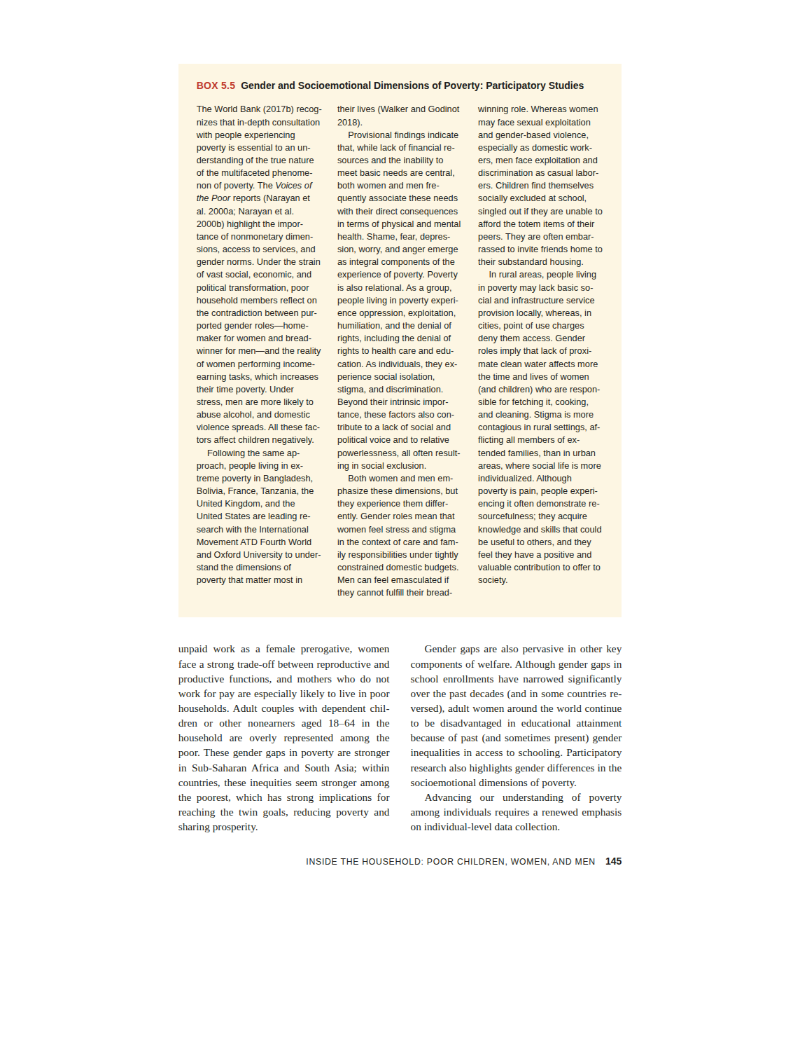BOX 5.5 Gender and Socioemotional Dimensions of Poverty: Participatory Studies
The World Bank (2017b) recognizes that in-depth consultation with people experiencing poverty is essential to an understanding of the true nature of the multifaceted phenomenon of poverty. The Voices of the Poor reports (Narayan et al. 2000a; Narayan et al. 2000b) highlight the importance of nonmonetary dimensions, access to services, and gender norms. Under the strain of vast social, economic, and political transformation, poor household members reflect on the contradiction between purported gender roles—homemaker for women and breadwinner for men—and the reality of women performing income-earning tasks, which increases their time poverty. Under stress, men are more likely to abuse alcohol, and domestic violence spreads. All these factors affect children negatively.
Following the same approach, people living in extreme poverty in Bangladesh, Bolivia, France, Tanzania, the United Kingdom, and the United States are leading research with the International Movement ATD Fourth World and Oxford University to understand the dimensions of poverty that matter most in their lives (Walker and Godinot 2018).
Provisional findings indicate that, while lack of financial resources and the inability to meet basic needs are central, both women and men frequently associate these needs with their direct consequences in terms of physical and mental health. Shame, fear, depression, worry, and anger emerge as integral components of the experience of poverty. Poverty is also relational. As a group, people living in poverty experience oppression, exploitation, humiliation, and the denial of rights, including the denial of rights to health care and education. As individuals, they experience social isolation, stigma, and discrimination. Beyond their intrinsic importance, these factors also contribute to a lack of social and political voice and to relative powerlessness, all often resulting in social exclusion.
Both women and men emphasize these dimensions, but they experience them differently. Gender roles mean that women feel stress and stigma in the context of care and family responsibilities under tightly constrained domestic budgets. Men can feel emasculated if they cannot fulfill their breadwinning role. Whereas women may face sexual exploitation and gender-based violence, especially as domestic workers, men face exploitation and discrimination as casual laborers. Children find themselves socially excluded at school, singled out if they are unable to afford the totem items of their peers. They are often embarrassed to invite friends home to their substandard housing.
In rural areas, people living in poverty may lack basic social and infrastructure service provision locally, whereas, in cities, point of use charges deny them access. Gender roles imply that lack of proximate clean water affects more the time and lives of women (and children) who are responsible for fetching it, cooking, and cleaning. Stigma is more contagious in rural settings, afflicting all members of extended families, than in urban areas, where social life is more individualized. Although poverty is pain, people experiencing it often demonstrate resourcefulness; they acquire knowledge and skills that could be useful to others, and they feel they have a positive and valuable contribution to offer to society.
unpaid work as a female prerogative, women face a strong trade-off between reproductive and productive functions, and mothers who do not work for pay are especially likely to live in poor households. Adult couples with dependent children or other nonearners aged 18–64 in the household are overly represented among the poor. These gender gaps in poverty are stronger in Sub-Saharan Africa and South Asia; within countries, these inequities seem stronger among the poorest, which has strong implications for reaching the twin goals, reducing poverty and sharing prosperity.
Gender gaps are also pervasive in other key components of welfare. Although gender gaps in school enrollments have narrowed significantly over the past decades (and in some countries reversed), adult women around the world continue to be disadvantaged in educational attainment because of past (and sometimes present) gender inequalities in access to schooling. Participatory research also highlights gender differences in the socioemotional dimensions of poverty.
Advancing our understanding of poverty among individuals requires a renewed emphasis on individual-level data collection.
Inside the Household: Poor Children, Women, and Men 145